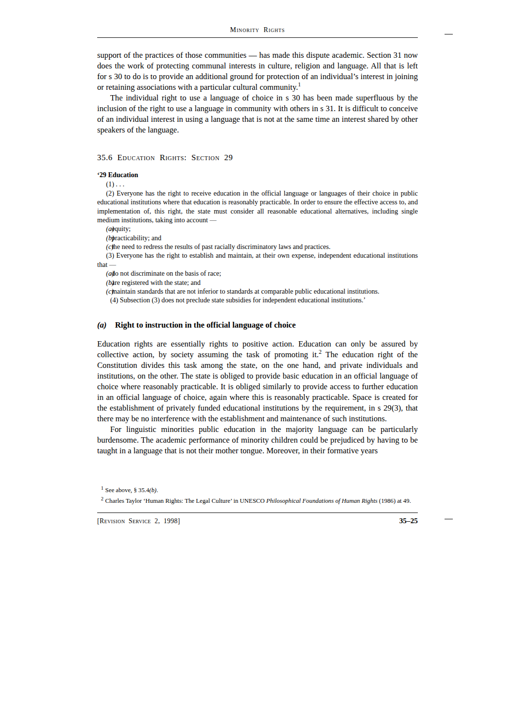Minority Rights
support of the practices of those communities — has made this dispute academic. Section 31 now does the work of protecting communal interests in culture, religion and language. All that is left for s 30 to do is to provide an additional ground for protection of an individual’s interest in joining or retaining associations with a particular cultural community.1
The individual right to use a language of choice in s 30 has been made superfluous by the inclusion of the right to use a language in community with others in s 31. It is difficult to conceive of an individual interest in using a language that is not at the same time an interest shared by other speakers of the language.
35.6 Education Rights: Section 29
‘29 Education
(1) . . .
(2) Everyone has the right to receive education in the official language or languages of their choice in public educational institutions where that education is reasonably practicable. In order to ensure the effective access to, and implementation of, this right, the state must consider all reasonable educational alternatives, including single medium institutions, taking into account —
(a) equity;
(b) practicability; and
(c) the need to redress the results of past racially discriminatory laws and practices.
(3) Everyone has the right to establish and maintain, at their own expense, independent educational institutions that —
(a) do not discriminate on the basis of race;
(b) are registered with the state; and
(c) maintain standards that are not inferior to standards at comparable public educational institutions.
(4) Subsection (3) does not preclude state subsidies for independent educational institutions.’
(a) Right to instruction in the official language of choice
Education rights are essentially rights to positive action. Education can only be assured by collective action, by society assuming the task of promoting it.2 The education right of the Constitution divides this task among the state, on the one hand, and private individuals and institutions, on the other. The state is obliged to provide basic education in an official language of choice where reasonably practicable. It is obliged similarly to provide access to further education in an official language of choice, again where this is reasonably practicable. Space is created for the establishment of privately funded educational institutions by the requirement, in s 29(3), that there may be no interference with the establishment and maintenance of such institutions.
For linguistic minorities public education in the majority language can be particularly burdensome. The academic performance of minority children could be prejudiced by having to be taught in a language that is not their mother tongue. Moreover, in their formative years
1See above, § 35.4(b).
2Charles Taylor ‘Human Rights: The Legal Culture’ in UNESCO Philosophical Foundations of Human Rights (1986) at 49.
[Revision Service 2, 1998]
35–25